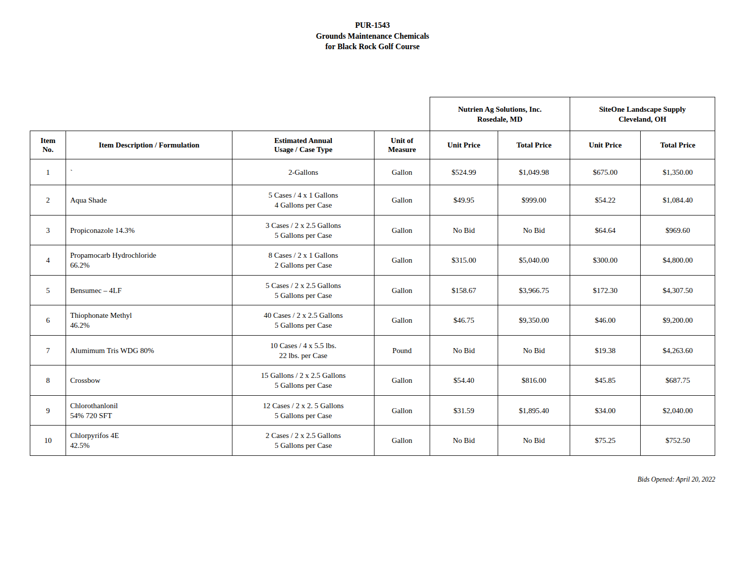PUR-1543
Grounds Maintenance Chemicals
for Black Rock Golf Course
| | Nutrien Ag Solutions, Inc. Rosedale, MD | SiteOne Landscape Supply Cleveland, OH |
| --- | --- | --- |
| Item No. | Item Description / Formulation | Estimated Annual Usage / Case Type | Unit of Measure | Unit Price | Total Price | Unit Price | Total Price |
| 1 | ` | 2-Gallons | Gallon | $524.99 | $1,049.98 | $675.00 | $1,350.00 |
| 2 | Aqua Shade | 5 Cases / 4 x 1 Gallons 4 Gallons per Case | Gallon | $49.95 | $999.00 | $54.22 | $1,084.40 |
| 3 | Propiconazole 14.3% | 3 Cases / 2 x 2.5 Gallons 5 Gallons per Case | Gallon | No Bid | No Bid | $64.64 | $969.60 |
| 4 | Propamocarb Hydrochloride 66.2% | 8 Cases / 2 x 1 Gallons 2 Gallons per Case | Gallon | $315.00 | $5,040.00 | $300.00 | $4,800.00 |
| 5 | Bensumec – 4LF | 5 Cases / 2 x 2.5 Gallons 5 Gallons per Case | Gallon | $158.67 | $3,966.75 | $172.30 | $4,307.50 |
| 6 | Thiophonate Methyl 46.2% | 40 Cases / 2 x 2.5 Gallons 5 Gallons per Case | Gallon | $46.75 | $9,350.00 | $46.00 | $9,200.00 |
| 7 | Alumimum Tris WDG 80% | 10 Cases / 4 x 5.5 lbs. 22 lbs. per Case | Pound | No Bid | No Bid | $19.38 | $4,263.60 |
| 8 | Crossbow | 15 Gallons / 2 x 2.5 Gallons 5 Gallons per Case | Gallon | $54.40 | $816.00 | $45.85 | $687.75 |
| 9 | Chlorothanlonil 54% 720 SFT | 12 Cases / 2 x 2. 5 Gallons 5 Gallons per Case | Gallon | $31.59 | $1,895.40 | $34.00 | $2,040.00 |
| 10 | Chlorpyrifos 4E 42.5% | 2 Cases / 2 x 2.5 Gallons 5 Gallons per Case | Gallon | No Bid | No Bid | $75.25 | $752.50 |
Bids Opened: April 20, 2022